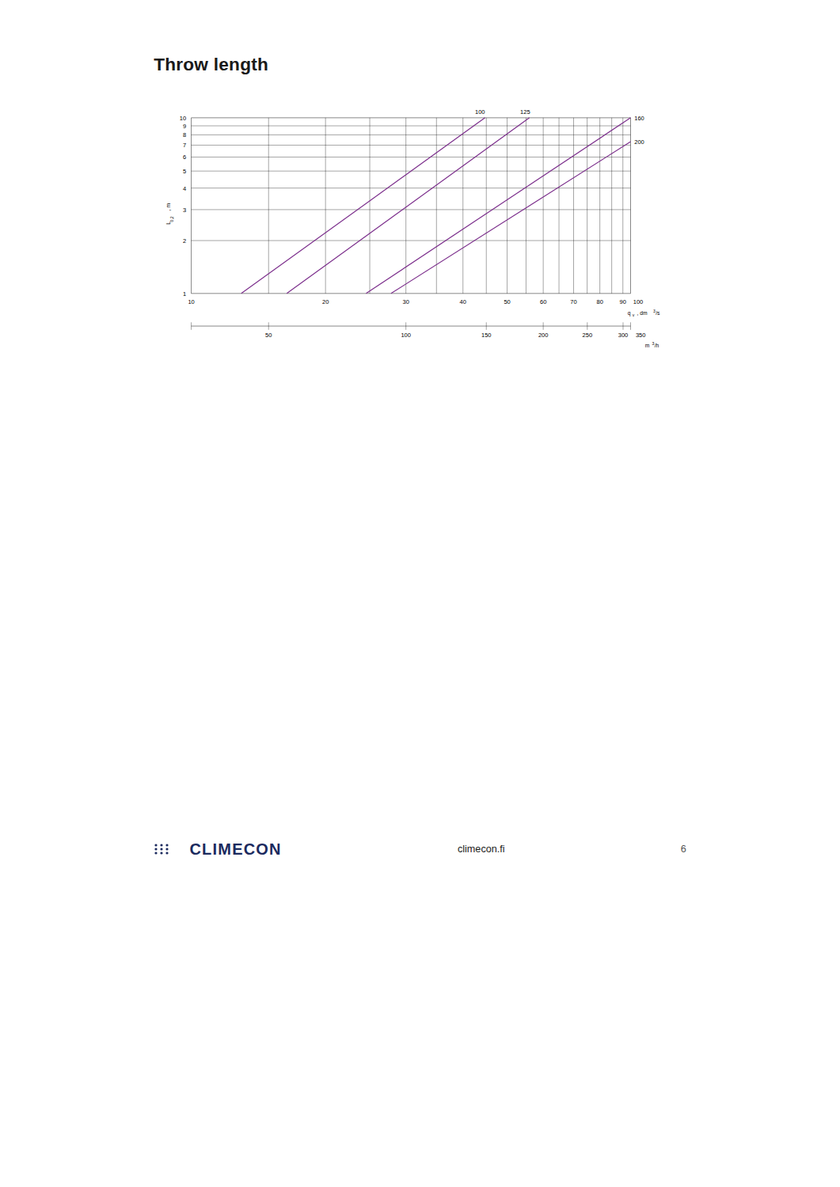Throw length
y mapping: y = 300 - (log10(v)/1) * 280 => v=1 -> 300 ; v=10 -> 20 100 125 160 200 10 9 8 7 6 5 4 3 2 1 L 0,2 , m 10 20 30 40 50 60 70 80 90 100 q v , dm 3 /s 50 100 150 200 250 300 350 m 3 /h
CLIMECON
climecon.fi
6